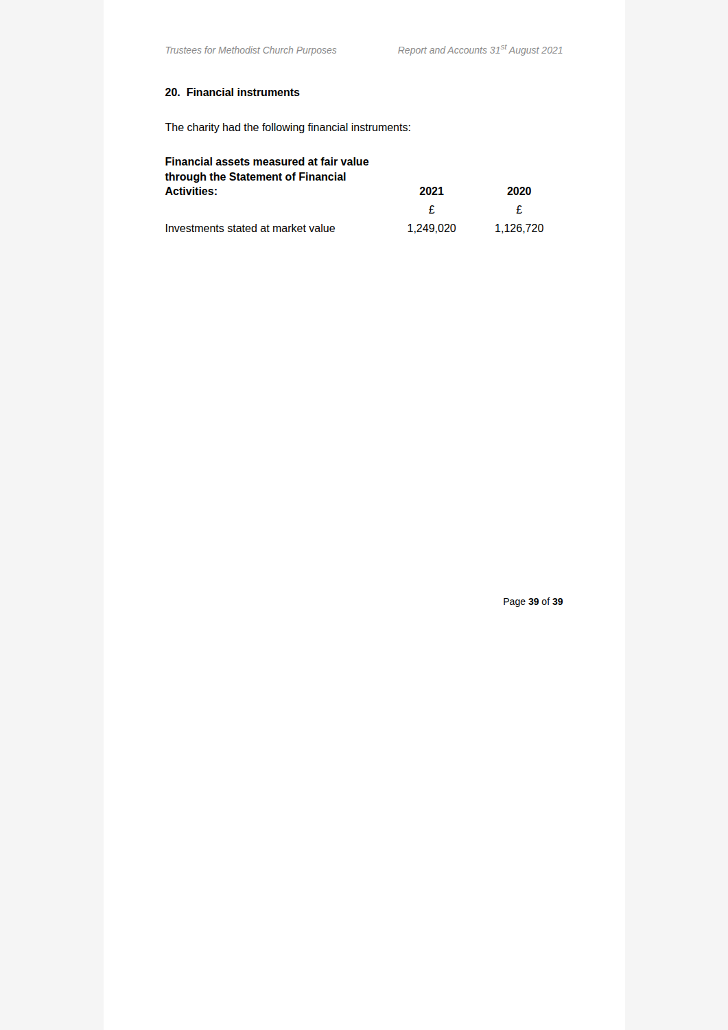Trustees for Methodist Church Purposes
Report and Accounts 31st August 2021
20. Financial instruments
The charity had the following financial instruments:
| Financial assets measured at fair value through the Statement of Financial Activities: | 2021 | 2020 |
| --- | --- | --- |
| | £ | £ |
| Investments stated at market value | 1,249,020 | 1,126,720 |
Page 39 of 39